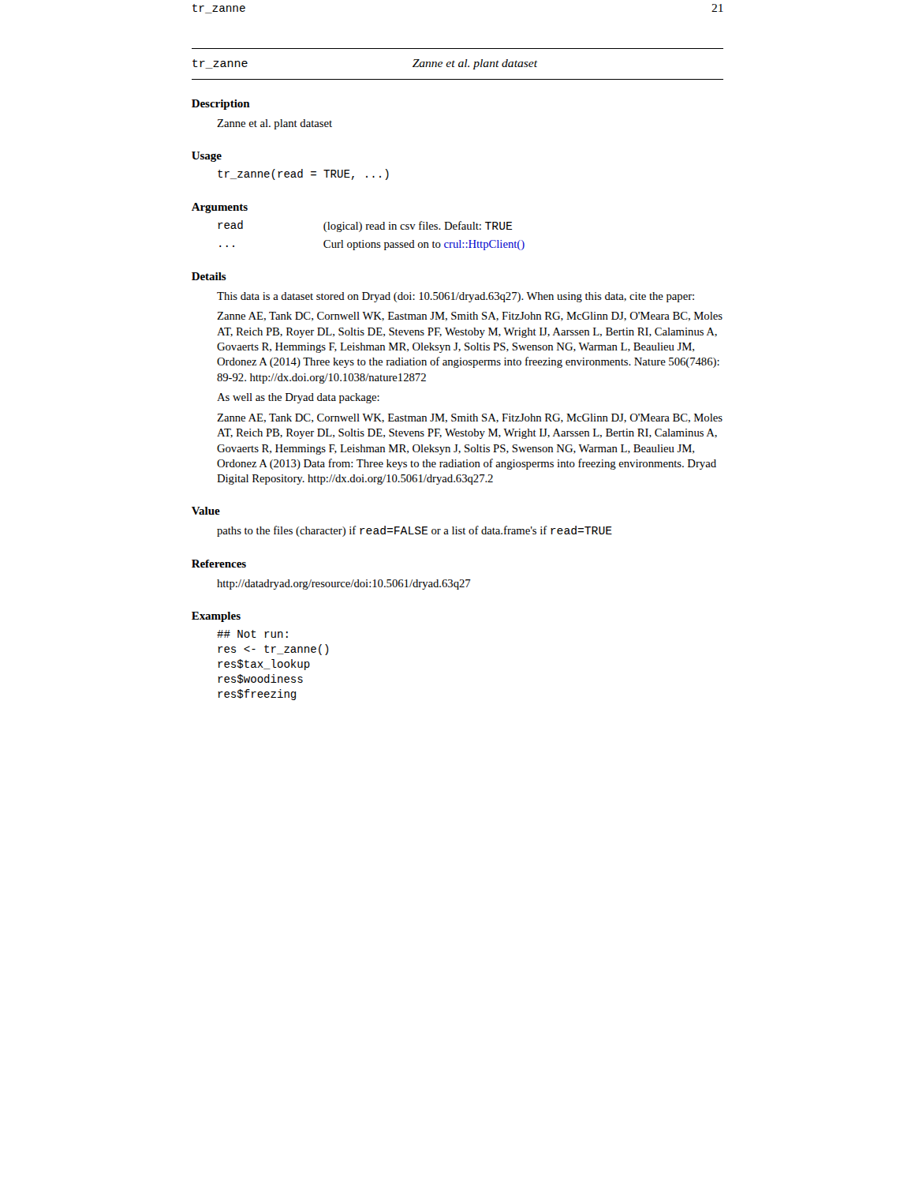tr_zanne 21
tr_zanne Zanne et al. plant dataset
Description
Zanne et al. plant dataset
Usage
tr_zanne(read = TRUE, ...)
Arguments
read
(logical) read in csv files. Default: TRUE
...
Curl options passed on to crul::HttpClient()
Details
This data is a dataset stored on Dryad (doi: 10.5061/dryad.63q27). When using this data, cite the paper:
Zanne AE, Tank DC, Cornwell WK, Eastman JM, Smith SA, FitzJohn RG, McGlinn DJ, O'Meara BC, Moles AT, Reich PB, Royer DL, Soltis DE, Stevens PF, Westoby M, Wright IJ, Aarssen L, Bertin RI, Calaminus A, Govaerts R, Hemmings F, Leishman MR, Oleksyn J, Soltis PS, Swenson NG, Warman L, Beaulieu JM, Ordonez A (2014) Three keys to the radiation of angiosperms into freezing environments. Nature 506(7486): 89-92. http://dx.doi.org/10.1038/nature12872
As well as the Dryad data package:
Zanne AE, Tank DC, Cornwell WK, Eastman JM, Smith SA, FitzJohn RG, McGlinn DJ, O'Meara BC, Moles AT, Reich PB, Royer DL, Soltis DE, Stevens PF, Westoby M, Wright IJ, Aarssen L, Bertin RI, Calaminus A, Govaerts R, Hemmings F, Leishman MR, Oleksyn J, Soltis PS, Swenson NG, Warman L, Beaulieu JM, Ordonez A (2013) Data from: Three keys to the radiation of angiosperms into freezing environments. Dryad Digital Repository. http://dx.doi.org/10.5061/dryad.63q27.2
Value
paths to the files (character) if read=FALSE or a list of data.frame's if read=TRUE
References
http://datadryad.org/resource/doi:10.5061/dryad.63q27
Examples
## Not run:
res <- tr_zanne()
res$tax_lookup
res$woodiness
res$freezing